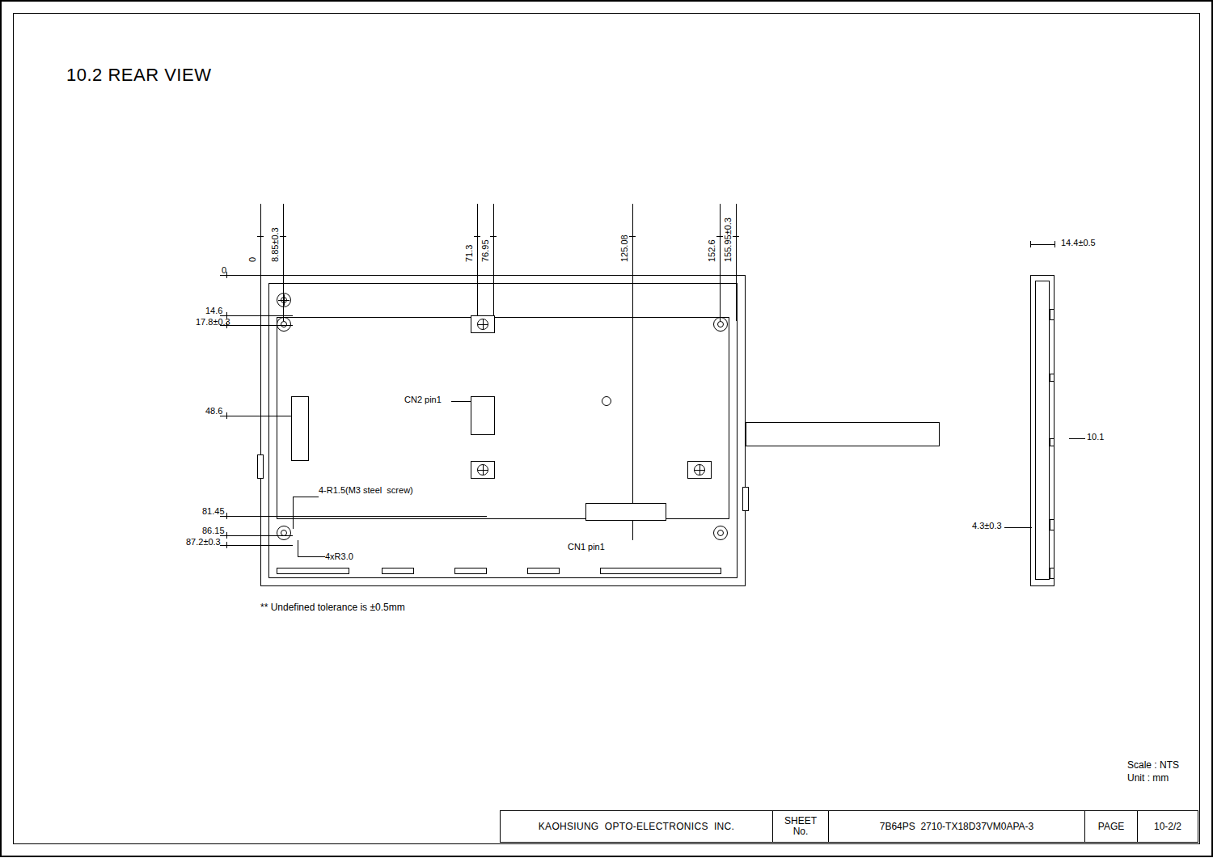10.2 REAR VIEW
0
8.85±0.3
71.3
76.95
125.08
152.6
155.95±0.3
0
14.6
17.8±0.3
48.6
81.45
86.15
87.2±0.3
CN2 pin1
CN1 pin1
4-R1.5(M3 steel screw)
4xR3.0
14.4±0.5
10.1
4.3±0.3
** Undefined tolerance is ±0.5mm
Scale : NTS
Unit : mm
| KAOHSIUNG OPTO-ELECTRONICS INC. | SHEET No. | 7B64PS 2710-TX18D37VM0APA-3 | PAGE | 10-2/2 |